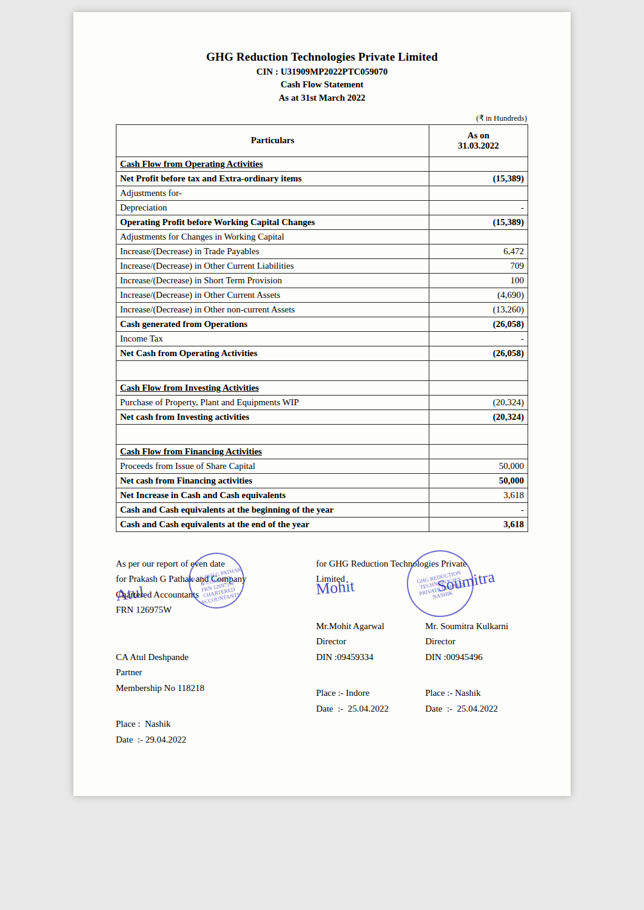GHG Reduction Technologies Private Limited
CIN : U31909MP2022PTC059070
Cash Flow Statement
As at 31st March 2022
(₹ in Hundreds)
| Particulars | As on 31.03.2022 |
| --- | --- |
| Cash Flow from Operating Activities | |
| Net Profit before tax and Extra-ordinary items | (15,389) |
| Adjustments for- | |
| Depreciation | - |
| Operating Profit before Working Capital Changes | (15,389) |
| Adjustments for Changes in Working Capital | |
| Increase/(Decrease) in Trade Payables | 6,472 |
| Increase/(Decrease) in Other Current Liabilities | 709 |
| Increase/(Decrease) in Short Term Provision | 100 |
| Increase/(Decrease) in Other Current Assets | (4,690) |
| Increase/(Decrease) in Other non-current Assets | (13,260) |
| Cash generated from Operations | (26,058) |
| Income Tax | - |
| Net Cash from Operating Activities | (26,058) |
| Cash Flow from Investing Activities | |
| Purchase of Property, Plant and Equipments WIP | (20,324) |
| Net cash from Investing activities | (20,324) |
| Cash Flow from Financing Activities | |
| Proceeds from Issue of Share Capital | 50,000 |
| Net cash from Financing activities | 50,000 |
| Net Increase in Cash and Cash equivalents | 3,618 |
| Cash and Cash equivalents at the beginning of the year | - |
| Cash and Cash equivalents at the end of the year | 3,618 |
As per our report of even date
for Prakash G Pathak and Company
Chartered Accountants
FRN 126975W
PRAKASH G PATHAK & COMPANY
FRN 126975W
CHARTERED ACCOUNTANTS
Atul
CA Atul Deshpande
Partner
Membership No 118218
Place : Nashik
Date :- 29.04.2022
for GHG Reduction Technologies Private
Limited
GHG REDUCTION TECHNOLOGIES PRIVATE LIMITED
NASHIK
Mohit
Soumitra
Mr.Mohit Agarwal
Director
DIN :09459334
Mr. Soumitra Kulkarni
Director
DIN :00945496
Place :- Indore
Date :- 25.04.2022
Place :- Nashik
Date :- 25.04.2022